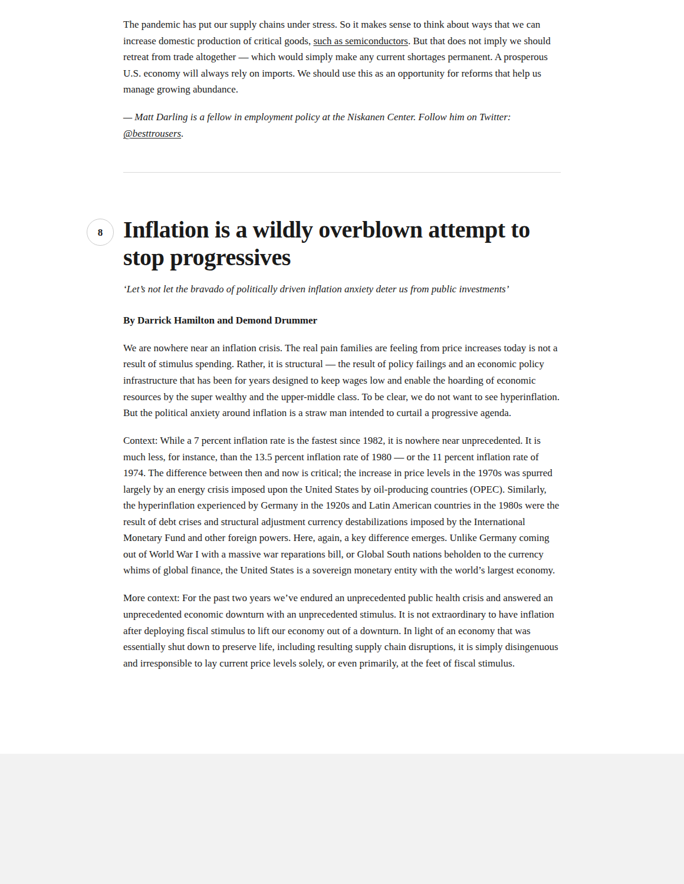The pandemic has put our supply chains under stress. So it makes sense to think about ways that we can increase domestic production of critical goods, such as semiconductors. But that does not imply we should retreat from trade altogether — which would simply make any current shortages permanent. A prosperous U.S. economy will always rely on imports. We should use this as an opportunity for reforms that help us manage growing abundance.
— Matt Darling is a fellow in employment policy at the Niskanen Center. Follow him on Twitter: @besttrousers.
8
Inflation is a wildly overblown attempt to stop progressives
‘Let’s not let the bravado of politically driven inflation anxiety deter us from public investments’
By Darrick Hamilton and Demond Drummer
We are nowhere near an inflation crisis. The real pain families are feeling from price increases today is not a result of stimulus spending. Rather, it is structural — the result of policy failings and an economic policy infrastructure that has been for years designed to keep wages low and enable the hoarding of economic resources by the super wealthy and the upper-middle class. To be clear, we do not want to see hyperinflation. But the political anxiety around inflation is a straw man intended to curtail a progressive agenda.
Context: While a 7 percent inflation rate is the fastest since 1982, it is nowhere near unprecedented. It is much less, for instance, than the 13.5 percent inflation rate of 1980 — or the 11 percent inflation rate of 1974. The difference between then and now is critical; the increase in price levels in the 1970s was spurred largely by an energy crisis imposed upon the United States by oil-producing countries (OPEC). Similarly, the hyperinflation experienced by Germany in the 1920s and Latin American countries in the 1980s were the result of debt crises and structural adjustment currency destabilizations imposed by the International Monetary Fund and other foreign powers. Here, again, a key difference emerges. Unlike Germany coming out of World War I with a massive war reparations bill, or Global South nations beholden to the currency whims of global finance, the United States is a sovereign monetary entity with the world’s largest economy.
More context: For the past two years we’ve endured an unprecedented public health crisis and answered an unprecedented economic downturn with an unprecedented stimulus. It is not extraordinary to have inflation after deploying fiscal stimulus to lift our economy out of a downturn. In light of an economy that was essentially shut down to preserve life, including resulting supply chain disruptions, it is simply disingenuous and irresponsible to lay current price levels solely, or even primarily, at the feet of fiscal stimulus.